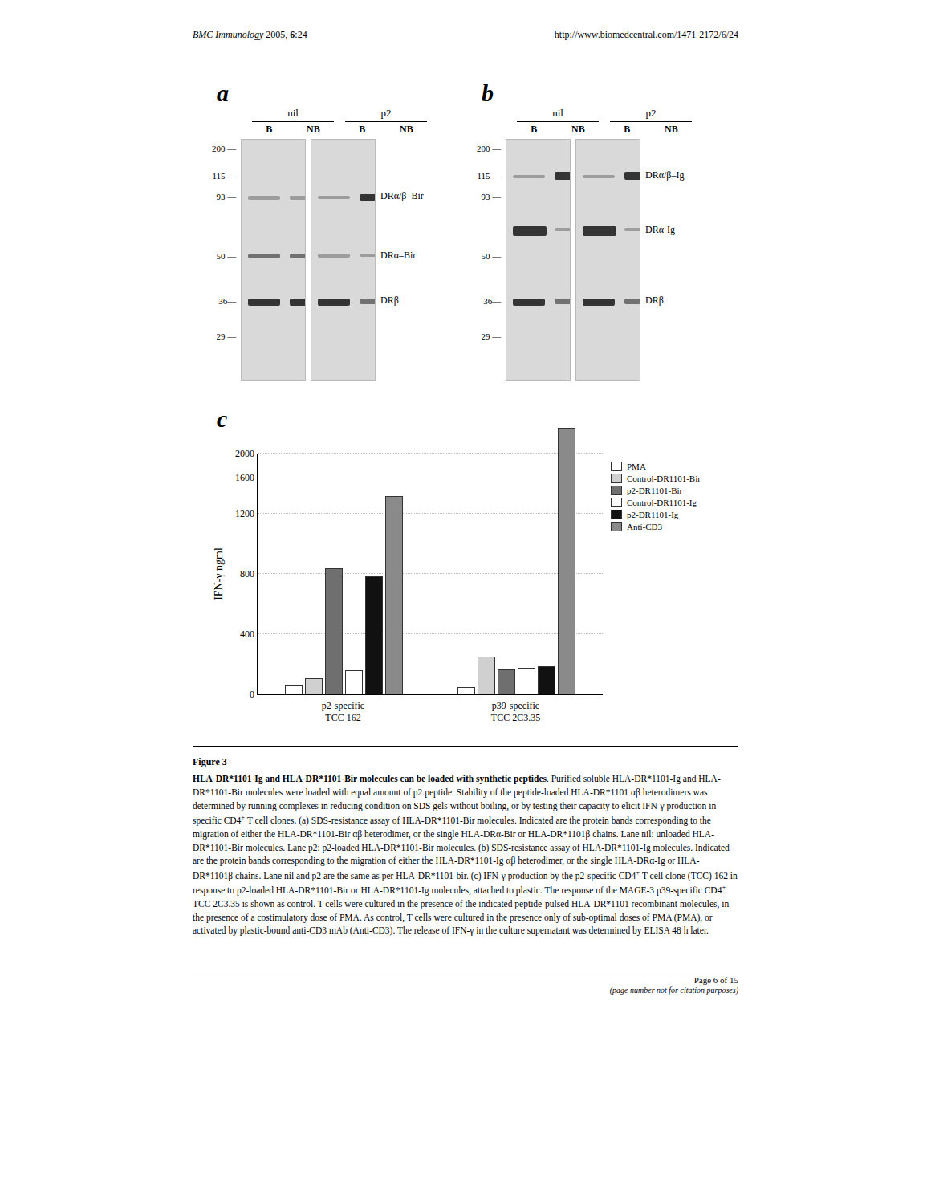BMC Immunology 2005, 6:24
http://www.biomedcentral.com/1471-2172/6/24
a
nil
BNB
p2
BNB
200 — 115 — 93 — 50 — 36— 29 —
DRα/β–Bir DRα–Bir DRβ
b
nil
BNB
p2
BNB
200 — 115 — 93 — 50 — 36— 29 —
DRα/β–Ig DRα-Ig DRβ
c
IFN-γ ngml
0
400
800
1200
1600
2000
PMA
Control-DR1101-Bir
p2-DR1101-Bir
Control-DR1101-Ig
p2-DR1101-Ig
Anti-CD3
p2-specific
TCC 162
p39-specific
TCC 2C3.35
Figure 3 HLA-DR*1101-Ig and HLA-DR*1101-Bir molecules can be loaded with synthetic peptides. Purified soluble HLA-DR*1101-Ig and HLA-DR*1101-Bir molecules were loaded with equal amount of p2 peptide. Stability of the peptide-loaded HLA-DR*1101 αβ heterodimers was determined by running complexes in reducing condition on SDS gels without boiling, or by testing their capacity to elicit IFN-γ production in specific CD4+ T cell clones. (a) SDS-resistance assay of HLA-DR*1101-Bir molecules. Indicated are the protein bands corresponding to the migration of either the HLA-DR*1101-Bir αβ heterodimer, or the single HLA-DRα-Bir or HLA-DR*1101β chains. Lane nil: unloaded HLA-DR*1101-Bir molecules. Lane p2: p2-loaded HLA-DR*1101-Bir molecules. (b) SDS-resistance assay of HLA-DR*1101-Ig molecules. Indicated are the protein bands corresponding to the migration of either the HLA-DR*1101-Ig αβ heterodimer, or the single HLA-DRα-Ig or HLA-DR*1101β chains. Lane nil and p2 are the same as per HLA-DR*1101-bir. (c) IFN-γ production by the p2-specific CD4+ T cell clone (TCC) 162 in response to p2-loaded HLA-DR*1101-Bir or HLA-DR*1101-Ig molecules, attached to plastic. The response of the MAGE-3 p39-specific CD4+ TCC 2C3.35 is shown as control. T cells were cultured in the presence of the indicated peptide-pulsed HLA-DR*1101 recombinant molecules, in the presence of a costimulatory dose of PMA. As control, T cells were cultured in the presence only of sub-optimal doses of PMA (PMA), or activated by plastic-bound anti-CD3 mAb (Anti-CD3). The release of IFN-γ in the culture supernatant was determined by ELISA 48 h later.
Page 6 of 15
(page number not for citation purposes)